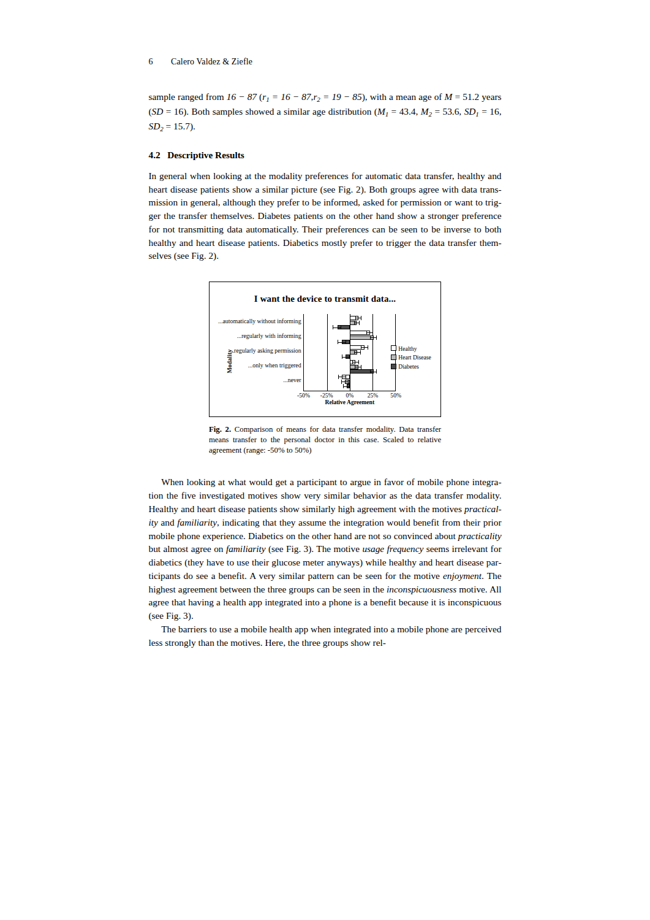6 Calero Valdez & Ziefle
sample ranged from 16 − 87 (r1 = 16 − 87,r2 = 19 − 85), with a mean age of M = 51.2 years (SD = 16). Both samples showed a similar age distribution (M1 = 43.4, M2 = 53.6, SD1 = 16, SD2 = 15.7).
4.2 Descriptive Results
In general when looking at the modality preferences for automatic data transfer, healthy and heart disease patients show a similar picture (see Fig. 2). Both groups agree with data transmission in general, although they prefer to be informed, asked for permission or want to trigger the transfer themselves. Diabetes patients on the other hand show a stronger preference for not transmitting data automatically. Their preferences can be seen to be inverse to both healthy and heart disease patients. Diabetics mostly prefer to trigger the data transfer themselves (see Fig. 2).
I want the device to transmit data...
Modality
...automatically without informing
...regularly with informing
...regularly asking permission
...only when triggered
...never
Healthy
Heart Disease
Diabetes
-50%
-25%
0%
25%
50%
Relative Agreement
Fig. 2. Comparison of means for data transfer modality. Data transfer means transfer to the personal doctor in this case. Scaled to relative agreement (range: -50% to 50%)
When looking at what would get a participant to argue in favor of mobile phone integration the five investigated motives show very similar behavior as the data transfer modality. Healthy and heart disease patients show similarly high agreement with the motives practicality and familiarity, indicating that they assume the integration would benefit from their prior mobile phone experience. Diabetics on the other hand are not so convinced about practicality but almost agree on familiarity (see Fig. 3). The motive usage frequency seems irrelevant for diabetics (they have to use their glucose meter anyways) while healthy and heart disease participants do see a benefit. A very similar pattern can be seen for the motive enjoyment. The highest agreement between the three groups can be seen in the inconspicuousness motive. All agree that having a health app integrated into a phone is a benefit because it is inconspicuous (see Fig. 3).
The barriers to use a mobile health app when integrated into a mobile phone are perceived less strongly than the motives. Here, the three groups show rel-